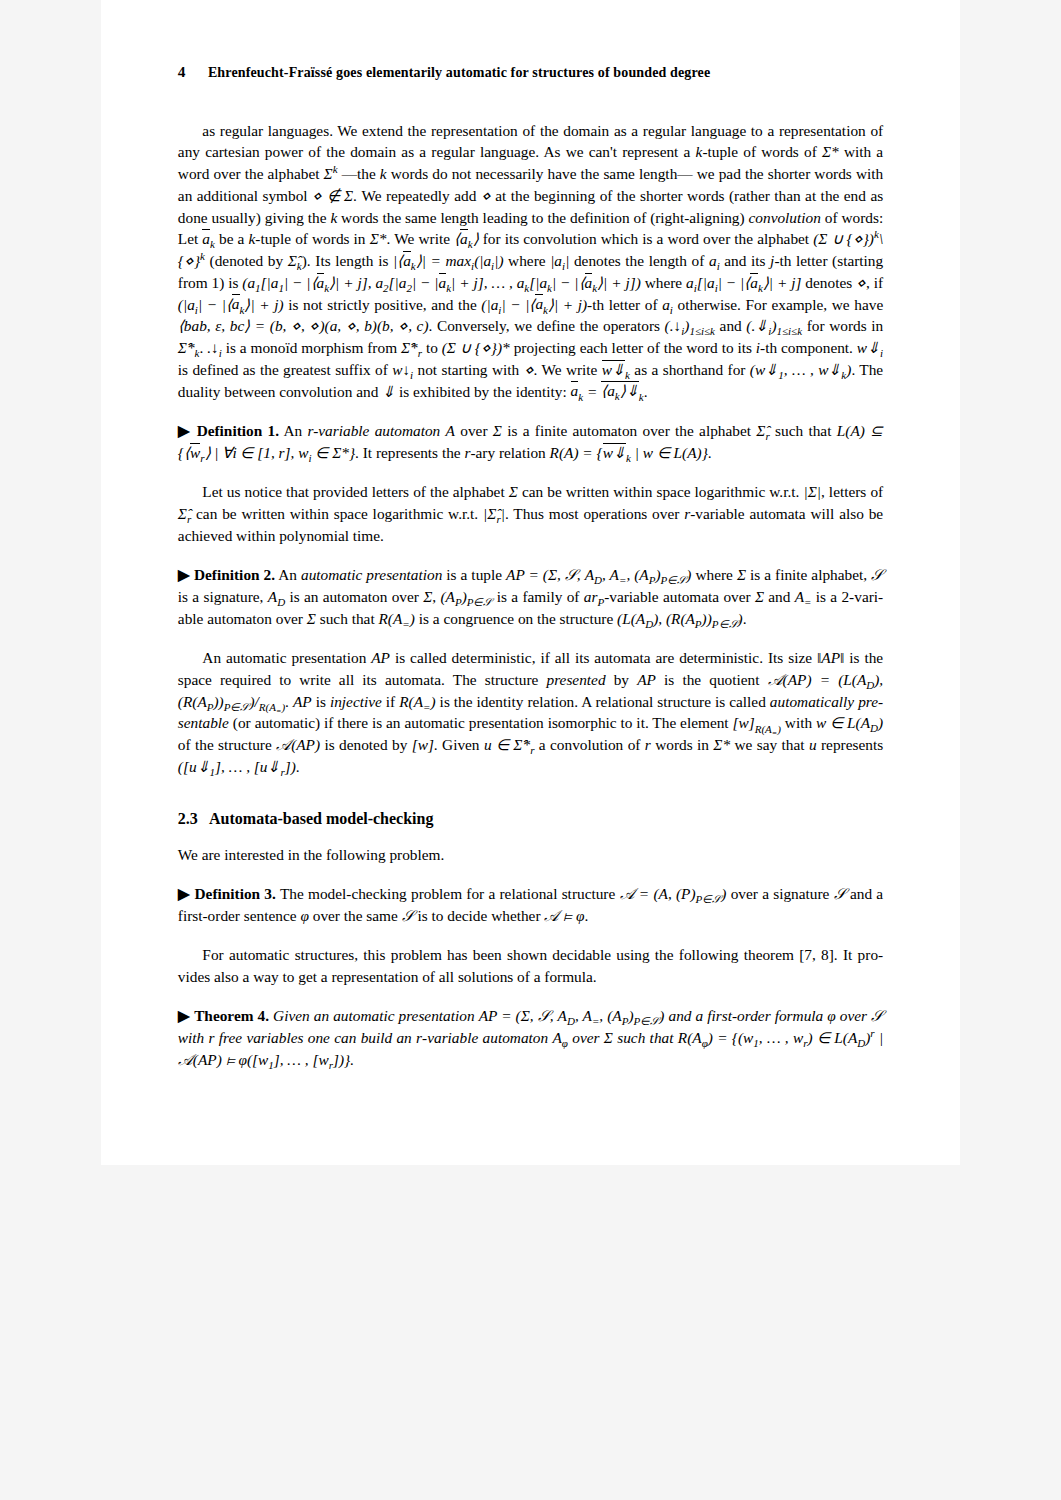4 Ehrenfeucht-Fraïssé goes elementarily automatic for structures of bounded degree
as regular languages. We extend the representation of the domain as a regular language to a representation of any cartesian power of the domain as a regular language. As we can't represent a k-tuple of words of Σ* with a word over the alphabet Σk —the k words do not necessarily have the same length— we pad the shorter words with an additional symbol ⋄ ∉ Σ. We repeatedly add ⋄ at the beginning of the shorter words (rather than at the end as done usually) giving the k words the same length leading to the definition of (right-aligning) convolution of words: Let ak be a k-tuple of words in Σ*. We write ⟨ak⟩ for its convolution which is a word over the alphabet (Σ ∪ {⋄})k\{⋄}k (denoted by Σ̂k). Its length is |⟨ak⟩| = maxi(|ai|) where |ai| denotes the length of ai and its j-th letter (starting from 1) is (a1[|a1| − |⟨ak⟩| + j], a2[|a2| − |ak| + j], … , ak[|ak| − |⟨ak⟩| + j]) where ai[|ai| − |⟨ak⟩| + j] denotes ⋄, if (|ai| − |⟨ak⟩| + j) is not strictly positive, and the (|ai| − |⟨ak⟩| + j)-th letter of ai otherwise. For example, we have ⟨bab, ε, bc⟩ = (b, ⋄, ⋄)(a, ⋄, b)(b, ⋄, c). Conversely, we define the operators (.↓i)1≤i≤k and (.⇓i)1≤i≤k for words in Σ̂*k. .↓i is a monoïd morphism from Σ̂*r to (Σ ∪ {⋄})* projecting each letter of the word to its i-th component. w⇓i is defined as the greatest suffix of w↓i not starting with ⋄. We write w⇓k as a shorthand for (w⇓1, … , w⇓k). The duality between convolution and ⇓ is exhibited by the identity: ak = ⟨ak⟩⇓k.
▶ Definition 1. An r-variable automaton A over Σ is a finite automaton over the alphabet Σ̂r such that L(A) ⊆ {⟨wr⟩ | ∀i ∈ [1, r], wi ∈ Σ*}. It represents the r-ary relation R(A) = {w⇓k | w ∈ L(A)}.
Let us notice that provided letters of the alphabet Σ can be written within space logarithmic w.r.t. |Σ|, letters of Σ̂r can be written within space logarithmic w.r.t. |Σ̂r|. Thus most operations over r-variable automata will also be achieved within polynomial time.
▶ Definition 2. An automatic presentation is a tuple AP = (Σ, 𝒮, AD, A=, (AP)P∈𝒮) where Σ is a finite alphabet, 𝒮 is a signature, AD is an automaton over Σ, (AP)P∈𝒮 is a family of arP-variable automata over Σ and A= is a 2-variable automaton over Σ such that R(A=) is a congruence on the structure (L(AD), (R(AP))P∈𝒮).
An automatic presentation AP is called deterministic, if all its automata are deterministic. Its size ‖AP‖ is the space required to write all its automata. The structure presented by AP is the quotient 𝒜(AP) = (L(AD), (R(AP))P∈𝒮)/R(A=). AP is injective if R(A=) is the identity relation. A relational structure is called automatically presentable (or automatic) if there is an automatic presentation isomorphic to it. The element [w]R(A=) with w ∈ L(AD) of the structure 𝒜(AP) is denoted by [w]. Given u ∈ Σ̂*r a convolution of r words in Σ* we say that u represents ([u⇓1], … , [u⇓r]).
2.3 Automata-based model-checking
We are interested in the following problem.
▶ Definition 3. The model-checking problem for a relational structure 𝒜 = (A, (P)P∈𝒮) over a signature 𝒮 and a first-order sentence φ over the same 𝒮 is to decide whether 𝒜 ⊨ φ.
For automatic structures, this problem has been shown decidable using the following theorem [7, 8]. It provides also a way to get a representation of all solutions of a formula.
▶ Theorem 4. Given an automatic presentation AP = (Σ, 𝒮, AD, A=, (AP)P∈𝒮) and a first-order formula φ over 𝒮 with r free variables one can build an r-variable automaton Aφ over Σ such that R(Aφ) = {(w1, … , wr) ∈ L(AD)r | 𝒜(AP) ⊨ φ([w1], … , [wr])}.